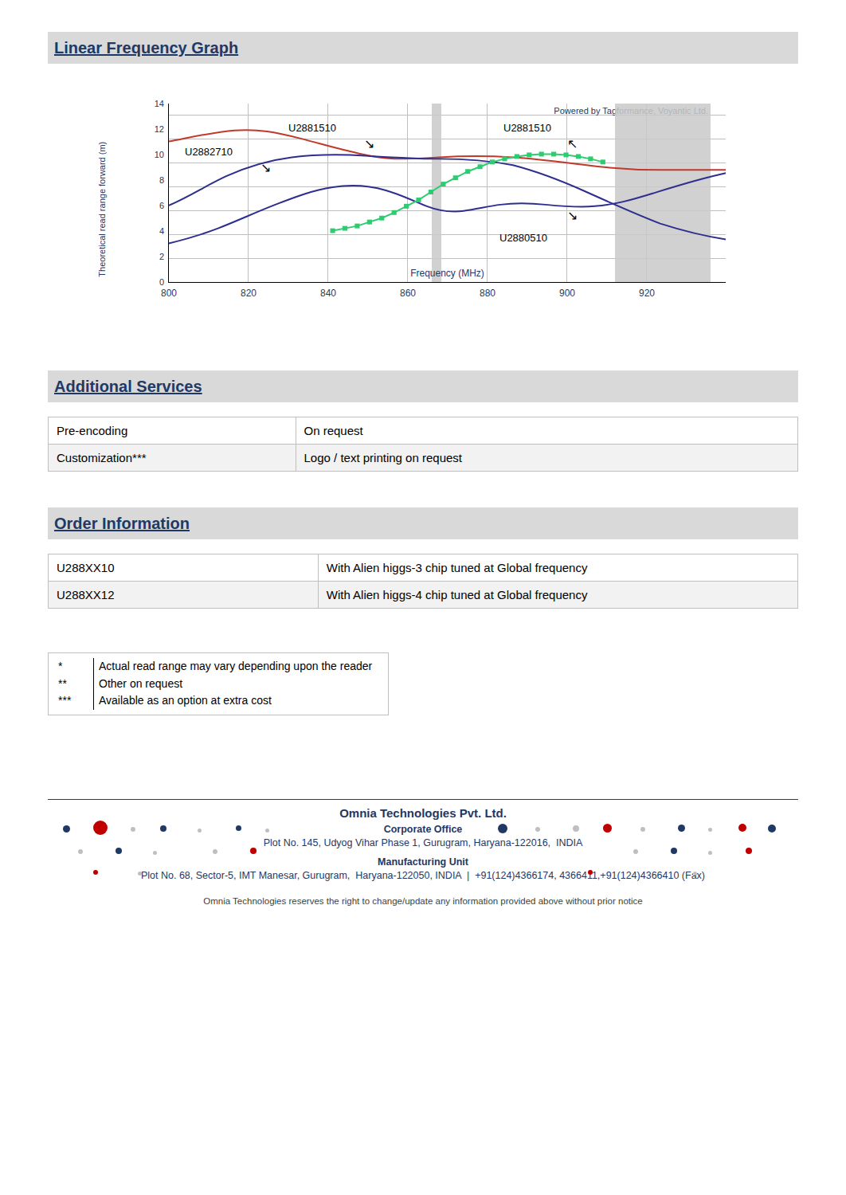Linear Frequency Graph
Theoretical read range forward (m)
Powered by Tagformance, Voyantic Ltd.
0
2
4
6
8
10
12
14
800
820
840
860
880
900
920
U2881510
↘
U2882710
↘
U2881510
↖
U2880510
↘
Frequency (MHz)
Additional Services
| Pre-encoding | On request |
| Customization*** | Logo / text printing on request |
Order Information
| U288XX10 | With Alien higgs-3 chip tuned at Global frequency |
| U288XX12 | With Alien higgs-4 chip tuned at Global frequency |
| * | Actual read range may vary depending upon the reader |
| ** | Other on request |
| *** | Available as an option at extra cost |
Omnia Technologies Pvt. Ltd.
Corporate Office
Plot No. 145, Udyog Vihar Phase 1, Gurugram, Haryana-122016, INDIA
Manufacturing Unit
Plot No. 68, Sector-5, IMT Manesar, Gurugram, Haryana-122050, INDIA | +91(124)4366174, 4366411,+91(124)4366410 (Fax)
Omnia Technologies reserves the right to change/update any information provided above without prior notice